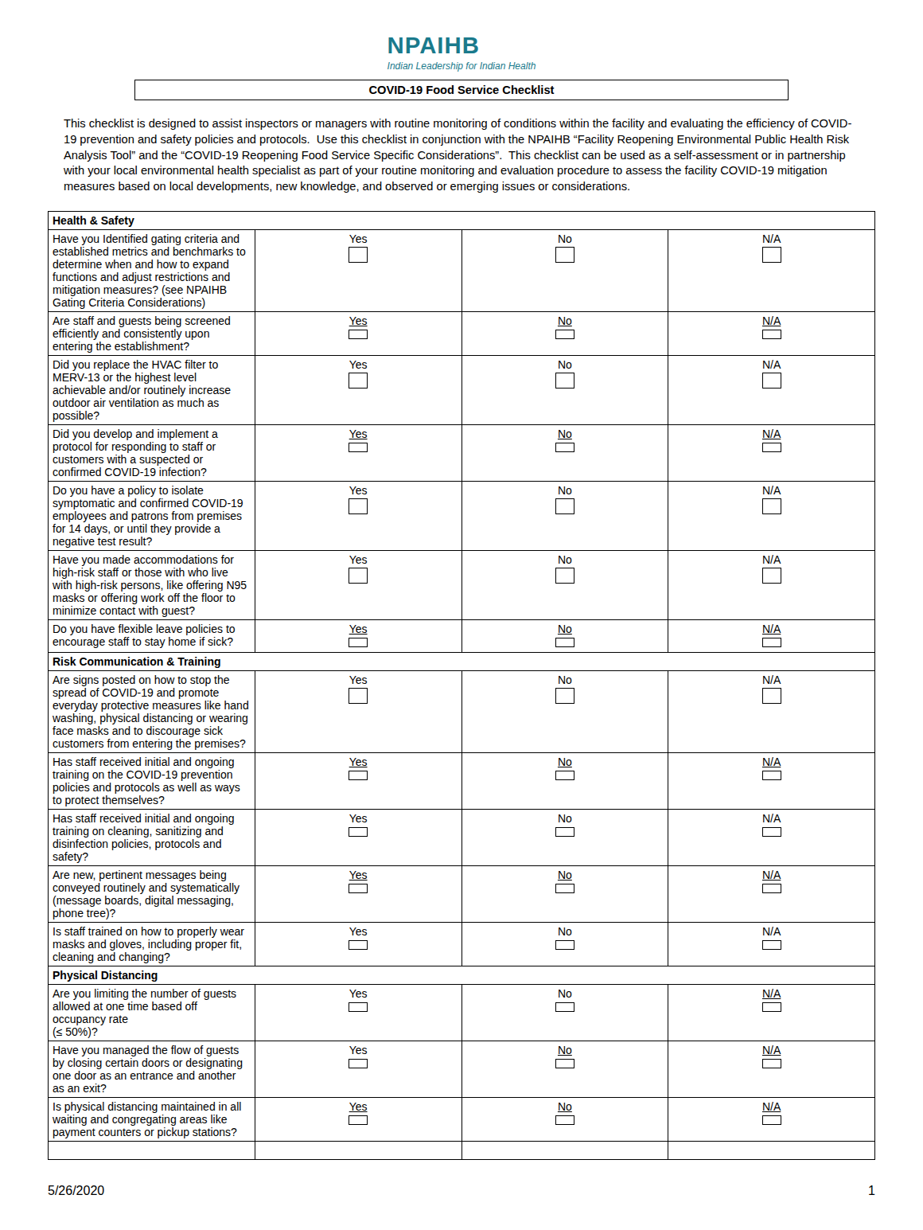NPAIHB
Indian Leadership for Indian Health
COVID-19 Food Service Checklist
This checklist is designed to assist inspectors or managers with routine monitoring of conditions within the facility and evaluating the efficiency of COVID-19 prevention and safety policies and protocols. Use this checklist in conjunction with the NPAIHB “Facility Reopening Environmental Public Health Risk Analysis Tool” and the “COVID-19 Reopening Food Service Specific Considerations”. This checklist can be used as a self-assessment or in partnership with your local environmental health specialist as part of your routine monitoring and evaluation procedure to assess the facility COVID-19 mitigation measures based on local developments, new knowledge, and observed or emerging issues or considerations.
| Health & Safety |
| Have you Identified gating criteria and established metrics and benchmarks to determine when and how to expand functions and adjust restrictions and mitigation measures? (see NPAIHB Gating Criteria Considerations) | Yes | No | N/A |
| Are staff and guests being screened efficiently and consistently upon entering the establishment? | Yes | No | N/A |
| Did you replace the HVAC filter to MERV-13 or the highest level achievable and/or routinely increase outdoor air ventilation as much as possible? | Yes | No | N/A |
| Did you develop and implement a protocol for responding to staff or customers with a suspected or confirmed COVID-19 infection? | Yes | No | N/A |
| Do you have a policy to isolate symptomatic and confirmed COVID-19 employees and patrons from premises for 14 days, or until they provide a negative test result? | Yes | No | N/A |
| Have you made accommodations for high-risk staff or those with who live with high-risk persons, like offering N95 masks or offering work off the floor to minimize contact with guest? | Yes | No | N/A |
| Do you have flexible leave policies to encourage staff to stay home if sick? | Yes | No | N/A |
| Risk Communication & Training |
| Are signs posted on how to stop the spread of COVID-19 and promote everyday protective measures like hand washing, physical distancing or wearing face masks and to discourage sick customers from entering the premises? | Yes | No | N/A |
| Has staff received initial and ongoing training on the COVID-19 prevention policies and protocols as well as ways to protect themselves? | Yes | No | N/A |
| Has staff received initial and ongoing training on cleaning, sanitizing and disinfection policies, protocols and safety? | Yes | No | N/A |
| Are new, pertinent messages being conveyed routinely and systematically (message boards, digital messaging, phone tree)? | Yes | No | N/A |
| Is staff trained on how to properly wear masks and gloves, including proper fit, cleaning and changing? | Yes | No | N/A |
| Physical Distancing |
| Are you limiting the number of guests allowed at one time based off occupancy rate (≤ 50%)? | Yes | No | N/A |
| Have you managed the flow of guests by closing certain doors or designating one door as an entrance and another as an exit? | Yes | No | N/A |
| Is physical distancing maintained in all waiting and congregating areas like payment counters or pickup stations? | Yes | No | N/A |
5/26/2020 1